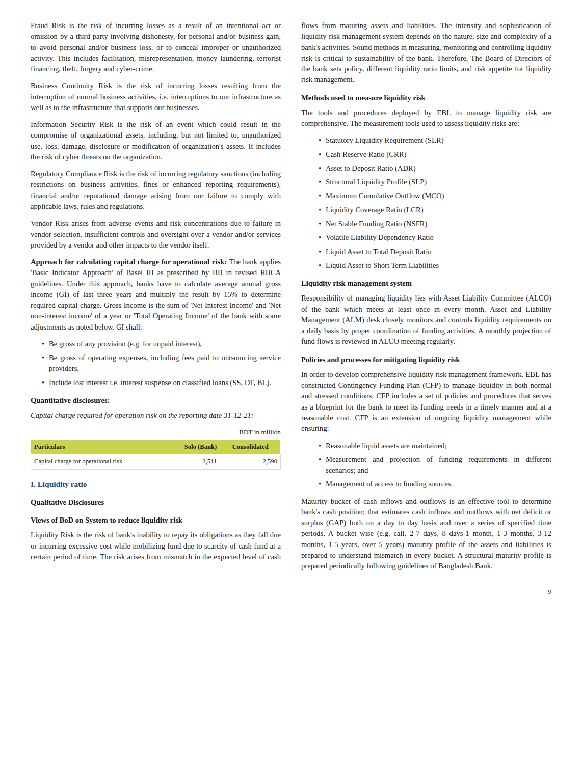Fraud Risk is the risk of incurring losses as a result of an intentional act or omission by a third party involving dishonesty, for personal and/or business gain, to avoid personal and/or business loss, or to conceal improper or unauthorized activity. This includes facilitation, misrepresentation, money laundering, terrorist financing, theft, forgery and cyber-crime.
Business Continuity Risk is the risk of incurring losses resulting from the interruption of normal business activities, i.e. interruptions to our infrastructure as well as to the infrastructure that supports our businesses.
Information Security Risk is the risk of an event which could result in the compromise of organizational assets, including, but not limited to, unauthorized use, loss, damage, disclosure or modification of organization's assets. It includes the risk of cyber threats on the organization.
Regulatory Compliance Risk is the risk of incurring regulatory sanctions (including restrictions on business activities, fines or enhanced reporting requirements), financial and/or reputational damage arising from our failure to comply with applicable laws, rules and regulations.
Vendor Risk arises from adverse events and risk concentrations due to failure in vendor selection, insufficient controls and oversight over a vendor and/or services provided by a vendor and other impacts to the vendor itself.
Approach for calculating capital charge for operational risk: The bank applies 'Basic Indicator Approach' of Basel III as prescribed by BB in revised RBCA guidelines. Under this approach, banks have to calculate average annual gross income (GI) of last three years and multiply the result by 15% to determine required capital charge. Gross Income is the sum of 'Net Interest Income' and 'Net non-interest income' of a year or 'Total Operating Income' of the bank with some adjustments as noted below. GI shall:
Be gross of any provision (e.g. for unpaid interest),
Be gross of operating expenses, including fees paid to outsourcing service providers,
Include lost interest i.e. interest suspense on classified loans (SS, DF, BL).
Quantitative disclosures:
Capital charge required for operation risk on the reporting date 31-12-21:
BDT in million
| Particulars | Solo (Bank) | Consolidated |
| --- | --- | --- |
| Capital charge for operational risk | 2,511 | 2,590 |
I. Liquidity ratio
Qualitative Disclosures
Views of BoD on System to reduce liquidity risk
Liquidity Risk is the risk of bank's inability to repay its obligations as they fall due or incurring excessive cost while mobilizing fund due to scarcity of cash fund at a certain period of time. The risk arises from mismatch in the expected level of cash flows from maturing assets and liabilities. The intensity and sophistication of liquidity risk management system depends on the nature, size and complexity of a bank's activities. Sound methods in measuring, monitoring and controlling liquidity risk is critical to sustainability of the bank. Therefore, The Board of Directors of the bank sets policy, different liquidity ratio limits, and risk appetite for liquidity risk management.
Methods used to measure liquidity risk
The tools and procedures deployed by EBL to manage liquidity risk are comprehensive. The measurement tools used to assess liquidity risks are:
Statutory Liquidity Requirement (SLR)
Cash Reserve Ratio (CRR)
Asset to Deposit Ratio (ADR)
Structural Liquidity Profile (SLP)
Maximum Cumulative Outflow (MCO)
Liquidity Coverage Ratio (LCR)
Net Stable Funding Ratio (NSFR)
Volatile Liability Dependency Ratio
Liquid Asset to Total Deposit Ratio
Liquid Asset to Short Term Liabilities
Liquidity risk management system
Responsibility of managing liquidity lies with Asset Liability Committee (ALCO) of the bank which meets at least once in every month. Asset and Liability Management (ALM) desk closely monitors and controls liquidity requirements on a daily basis by proper coordination of funding activities. A monthly projection of fund flows is reviewed in ALCO meeting regularly.
Policies and processes for mitigating liquidity risk
In order to develop comprehensive liquidity risk management framework, EBL has constructed Contingency Funding Plan (CFP) to manage liquidity in both normal and stressed conditions. CFP includes a set of policies and procedures that serves as a blueprint for the bank to meet its funding needs in a timely manner and at a reasonable cost. CFP is an extension of ongoing liquidity management while ensuring:
Reasonable liquid assets are maintained;
Measurement and projection of funding requirements in different scenarios; and
Management of access to funding sources.
Maturity bucket of cash inflows and outflows is an effective tool to determine bank's cash position; that estimates cash inflows and outflows with net deficit or surplus (GAP) both on a day to day basis and over a series of specified time periods. A bucket wise (e.g. call, 2-7 days, 8 days-1 month, 1-3 months, 3-12 months, 1-5 years, over 5 years) maturity profile of the assets and liabilities is prepared to understand mismatch in every bucket. A structural maturity profile is prepared periodically following guidelines of Bangladesh Bank.
9